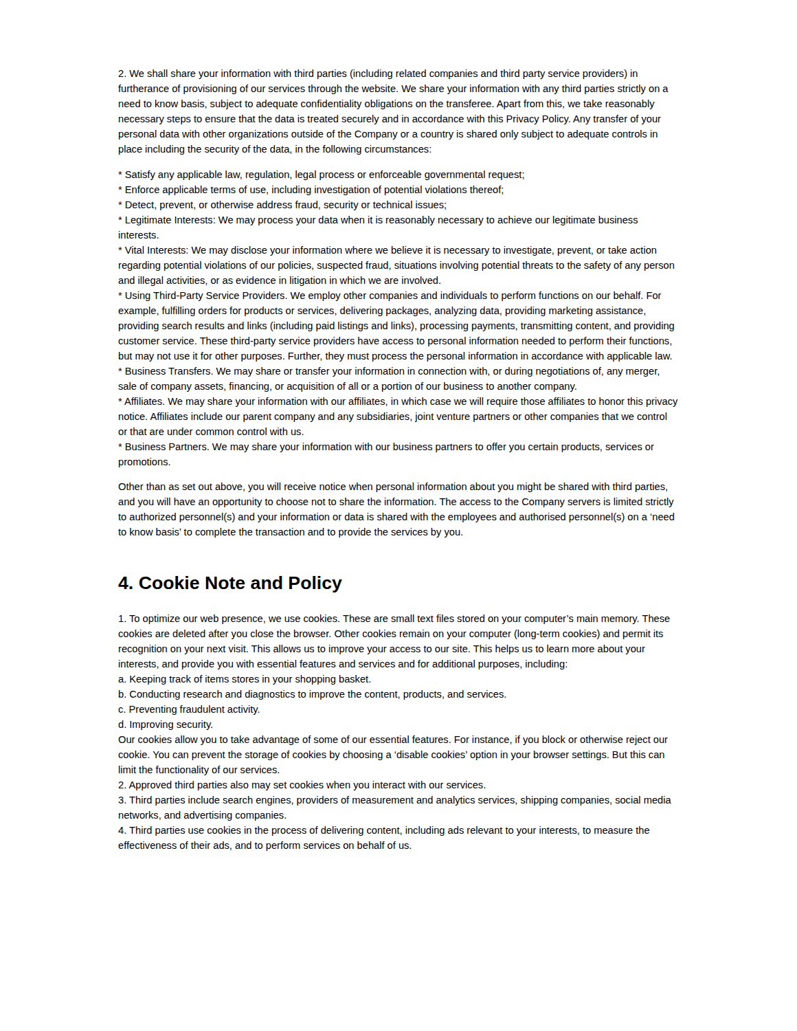2. We shall share your information with third parties (including related companies and third party service providers) in furtherance of provisioning of our services through the website. We share your information with any third parties strictly on a need to know basis, subject to adequate confidentiality obligations on the transferee. Apart from this, we take reasonably necessary steps to ensure that the data is treated securely and in accordance with this Privacy Policy. Any transfer of your personal data with other organizations outside of the Company or a country is shared only subject to adequate controls in place including the security of the data, in the following circumstances:
* Satisfy any applicable law, regulation, legal process or enforceable governmental request;
* Enforce applicable terms of use, including investigation of potential violations thereof;
* Detect, prevent, or otherwise address fraud, security or technical issues;
* Legitimate Interests: We may process your data when it is reasonably necessary to achieve our legitimate business interests.
* Vital Interests: We may disclose your information where we believe it is necessary to investigate, prevent, or take action regarding potential violations of our policies, suspected fraud, situations involving potential threats to the safety of any person and illegal activities, or as evidence in litigation in which we are involved.
* Using Third-Party Service Providers. We employ other companies and individuals to perform functions on our behalf. For example, fulfilling orders for products or services, delivering packages, analyzing data, providing marketing assistance, providing search results and links (including paid listings and links), processing payments, transmitting content, and providing customer service. These third-party service providers have access to personal information needed to perform their functions, but may not use it for other purposes. Further, they must process the personal information in accordance with applicable law.
* Business Transfers. We may share or transfer your information in connection with, or during negotiations of, any merger, sale of company assets, financing, or acquisition of all or a portion of our business to another company.
* Affiliates. We may share your information with our affiliates, in which case we will require those affiliates to honor this privacy notice. Affiliates include our parent company and any subsidiaries, joint venture partners or other companies that we control or that are under common control with us.
* Business Partners. We may share your information with our business partners to offer you certain products, services or promotions.
Other than as set out above, you will receive notice when personal information about you might be shared with third parties, and you will have an opportunity to choose not to share the information. The access to the Company servers is limited strictly to authorized personnel(s) and your information or data is shared with the employees and authorised personnel(s) on a ‘need to know basis’ to complete the transaction and to provide the services by you.
4. Cookie Note and Policy
1. To optimize our web presence, we use cookies. These are small text files stored on your computer’s main memory. These cookies are deleted after you close the browser. Other cookies remain on your computer (long-term cookies) and permit its recognition on your next visit. This allows us to improve your access to our site. This helps us to learn more about your interests, and provide you with essential features and services and for additional purposes, including:
a. Keeping track of items stores in your shopping basket.
b. Conducting research and diagnostics to improve the content, products, and services.
c. Preventing fraudulent activity.
d. Improving security.
Our cookies allow you to take advantage of some of our essential features. For instance, if you block or otherwise reject our cookie. You can prevent the storage of cookies by choosing a ‘disable cookies’ option in your browser settings. But this can limit the functionality of our services.
2. Approved third parties also may set cookies when you interact with our services.
3. Third parties include search engines, providers of measurement and analytics services, shipping companies, social media networks, and advertising companies.
4. Third parties use cookies in the process of delivering content, including ads relevant to your interests, to measure the effectiveness of their ads, and to perform services on behalf of us.